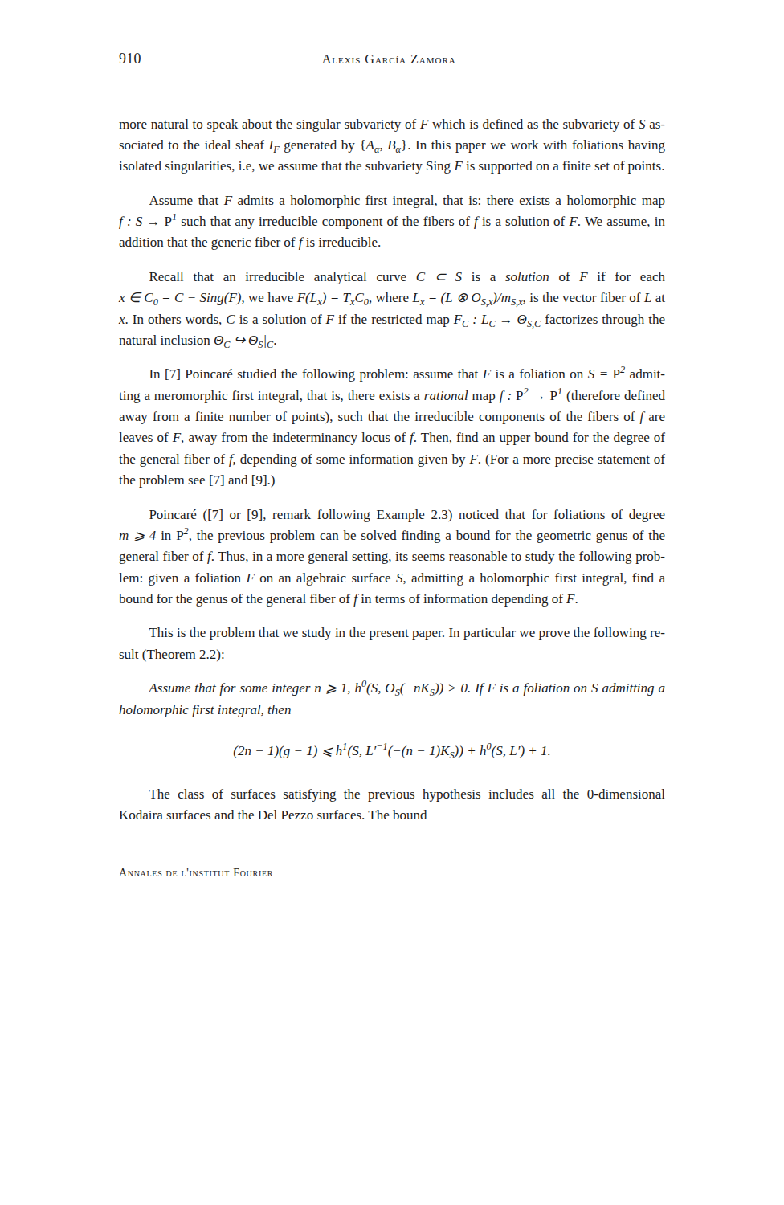910 Alexis García Zamora
more natural to speak about the singular subvariety of F which is defined as the subvariety of S associated to the ideal sheaf IF generated by {Aα, Bα}. In this paper we work with foliations having isolated singularities, i.e, we assume that the subvariety Sing F is supported on a finite set of points.
Assume that F admits a holomorphic first integral, that is: there exists a holomorphic map f : S → P1 such that any irreducible component of the fibers of f is a solution of F. We assume, in addition that the generic fiber of f is irreducible.
Recall that an irreducible analytical curve C ⊂ S is a solution of F if for each x ∈ C0 = C − Sing(F), we have F(Lx) = TxC0, where Lx = (L ⊗ OS,x)/mS,x, is the vector fiber of L at x. In others words, C is a solution of F if the restricted map FC : LC → ΘS,C factorizes through the natural inclusion ΘC ↪ ΘS|C.
In [7] Poincaré studied the following problem: assume that F is a foliation on S = P2 admitting a meromorphic first integral, that is, there exists a rational map f : P2 → P1 (therefore defined away from a finite number of points), such that the irreducible components of the fibers of f are leaves of F, away from the indeterminancy locus of f. Then, find an upper bound for the degree of the general fiber of f, depending of some information given by F. (For a more precise statement of the problem see [7] and [9].)
Poincaré ([7] or [9], remark following Example 2.3) noticed that for foliations of degree m ⩾ 4 in P2, the previous problem can be solved finding a bound for the geometric genus of the general fiber of f. Thus, in a more general setting, its seems reasonable to study the following problem: given a foliation F on an algebraic surface S, admitting a holomorphic first integral, find a bound for the genus of the general fiber of f in terms of information depending of F.
This is the problem that we study in the present paper. In particular we prove the following result (Theorem 2.2):
Assume that for some integer n ⩾ 1, h0(S, OS(−nKS)) > 0. If F is a foliation on S admitting a holomorphic first integral, then
(2n − 1)(g − 1) ⩽ h1(S, L′−1(−(n − 1)KS)) + h0(S, L′) + 1.
The class of surfaces satisfying the previous hypothesis includes all the 0-dimensional Kodaira surfaces and the Del Pezzo surfaces. The bound
Annales de l'institut Fourier